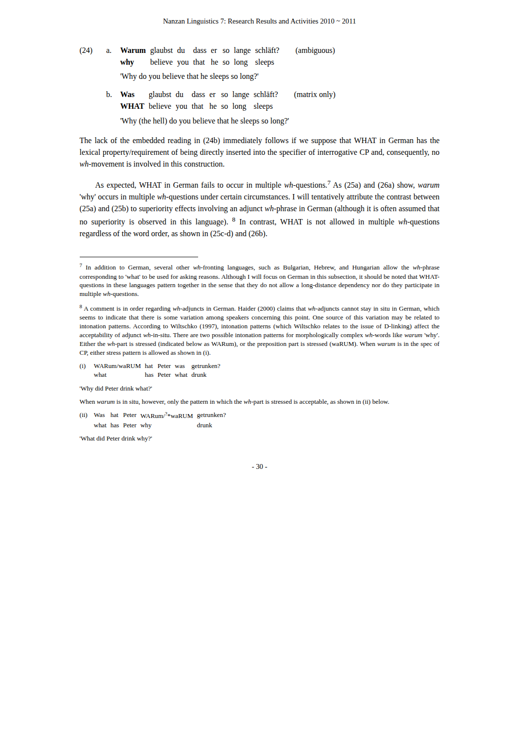Nanzan Linguistics 7: Research Results and Activities 2010 ~ 2011
(24)
a.
| Warum | glaubst | du | dass | er | so | lange | schläft? | (ambiguous) |
| why | believe | you | that | he | so | long | sleeps | |
'Why do you believe that he sleeps so long?'
b.
| Was | glaubst | du | dass | er | so | lange | schläft? | (matrix only) |
| WHAT | believe | you | that | he | so | long | sleeps | |
'Why (the hell) do you believe that he sleeps so long?'
The lack of the embedded reading in (24b) immediately follows if we suppose that WHAT in German has the lexical property/requirement of being directly inserted into the specifier of interrogative CP and, consequently, no wh-movement is involved in this construction.
As expected, WHAT in German fails to occur in multiple wh-questions.7 As (25a) and (26a) show, warum 'why' occurs in multiple wh-questions under certain circumstances. I will tentatively attribute the contrast between (25a) and (25b) to superiority effects involving an adjunct wh-phrase in German (although it is often assumed that no superiority is observed in this language). 8 In contrast, WHAT is not allowed in multiple wh-questions regardless of the word order, as shown in (25c-d) and (26b).
7 In addition to German, several other wh-fronting languages, such as Bulgarian, Hebrew, and Hungarian allow the wh-phrase corresponding to 'what' to be used for asking reasons. Although I will focus on German in this subsection, it should be noted that WHAT-questions in these languages pattern together in the sense that they do not allow a long-distance dependency nor do they participate in multiple wh-questions.
8 A comment is in order regarding wh-adjuncts in German. Haider (2000) claims that wh-adjuncts cannot stay in situ in German, which seems to indicate that there is some variation among speakers concerning this point. One source of this variation may be related to intonation patterns. According to Wiltschko (1997), intonation patterns (which Wiltschko relates to the issue of D-linking) affect the acceptability of adjunct wh-in-situ. There are two possible intonation patterns for morphologically complex wh-words like warum 'why'. Either the wh-part is stressed (indicated below as WARum), or the preposition part is stressed (waRUM). When warum is in the spec of CP, either stress pattern is allowed as shown in (i).
(i)
| WARum/waRUM | hat | Peter | was | getrunken? |
| what | has | Peter | what | drunk |
'Why did Peter drink what?'
When warum is in situ, however, only the pattern in which the wh-part is stressed is acceptable, as shown in (ii) below.
(ii)
| Was | hat | Peter | WARum/ ? *waRUM | getrunken? |
| what | has | Peter | why | drunk |
'What did Peter drink why?'
- 30 -